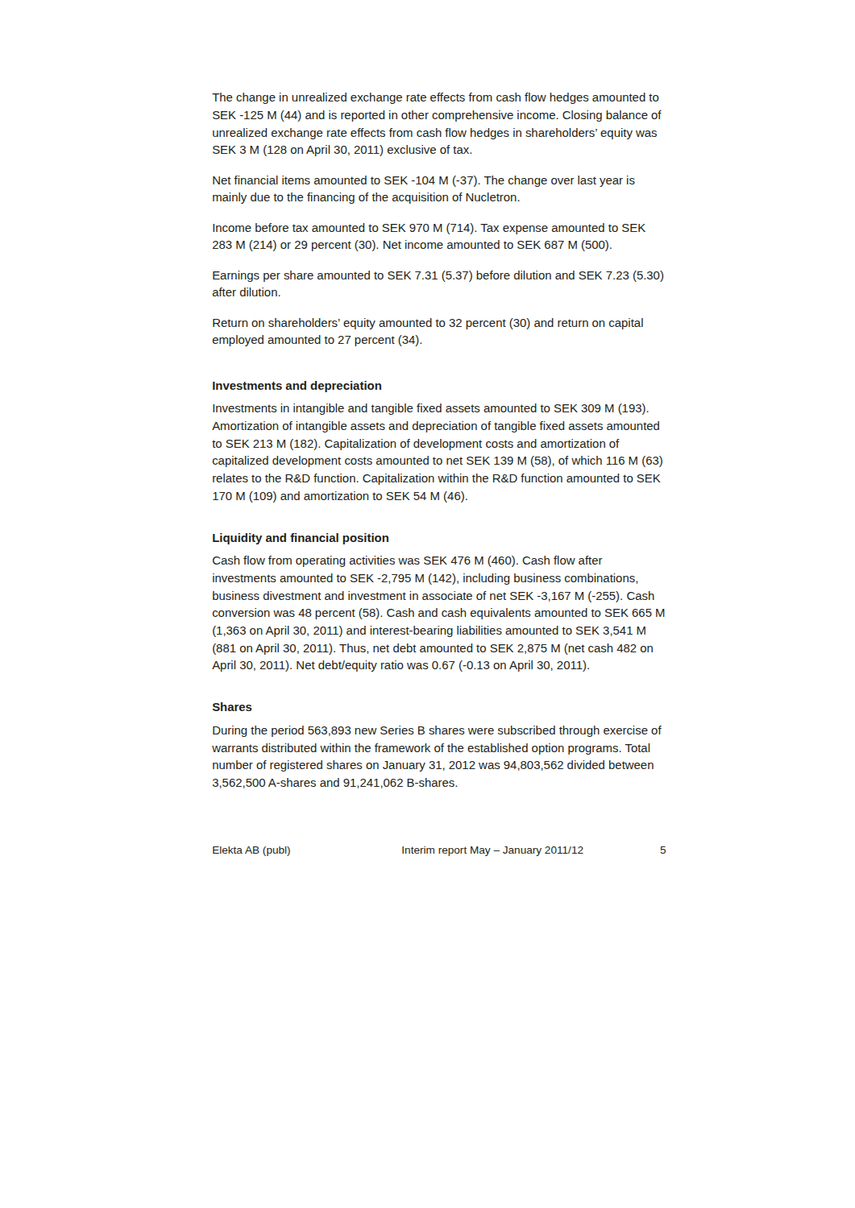The change in unrealized exchange rate effects from cash flow hedges amounted to SEK -125 M (44) and is reported in other comprehensive income. Closing balance of unrealized exchange rate effects from cash flow hedges in shareholders’ equity was SEK 3 M (128 on April 30, 2011) exclusive of tax.
Net financial items amounted to SEK -104 M (-37). The change over last year is mainly due to the financing of the acquisition of Nucletron.
Income before tax amounted to SEK 970 M (714). Tax expense amounted to SEK 283 M (214) or 29 percent (30). Net income amounted to SEK 687 M (500).
Earnings per share amounted to SEK 7.31 (5.37) before dilution and SEK 7.23 (5.30) after dilution.
Return on shareholders’ equity amounted to 32 percent (30) and return on capital employed amounted to 27 percent (34).
Investments and depreciation
Investments in intangible and tangible fixed assets amounted to SEK 309 M (193). Amortization of intangible assets and depreciation of tangible fixed assets amounted to SEK 213 M (182). Capitalization of development costs and amortization of capitalized development costs amounted to net SEK 139 M (58), of which 116 M (63) relates to the R&D function. Capitalization within the R&D function amounted to SEK 170 M (109) and amortization to SEK 54 M (46).
Liquidity and financial position
Cash flow from operating activities was SEK 476 M (460). Cash flow after investments amounted to SEK -2,795 M (142), including business combinations, business divestment and investment in associate of net SEK -3,167 M (-255). Cash conversion was 48 percent (58). Cash and cash equivalents amounted to SEK 665 M (1,363 on April 30, 2011) and interest-bearing liabilities amounted to SEK 3,541 M (881 on April 30, 2011). Thus, net debt amounted to SEK 2,875 M (net cash 482 on April 30, 2011). Net debt/equity ratio was 0.67 (-0.13 on April 30, 2011).
Shares
During the period 563,893 new Series B shares were subscribed through exercise of warrants distributed within the framework of the established option programs. Total number of registered shares on January 31, 2012 was 94,803,562 divided between 3,562,500 A-shares and 91,241,062 B-shares.
Elekta AB (publ) Interim report May – January 2011/12 5